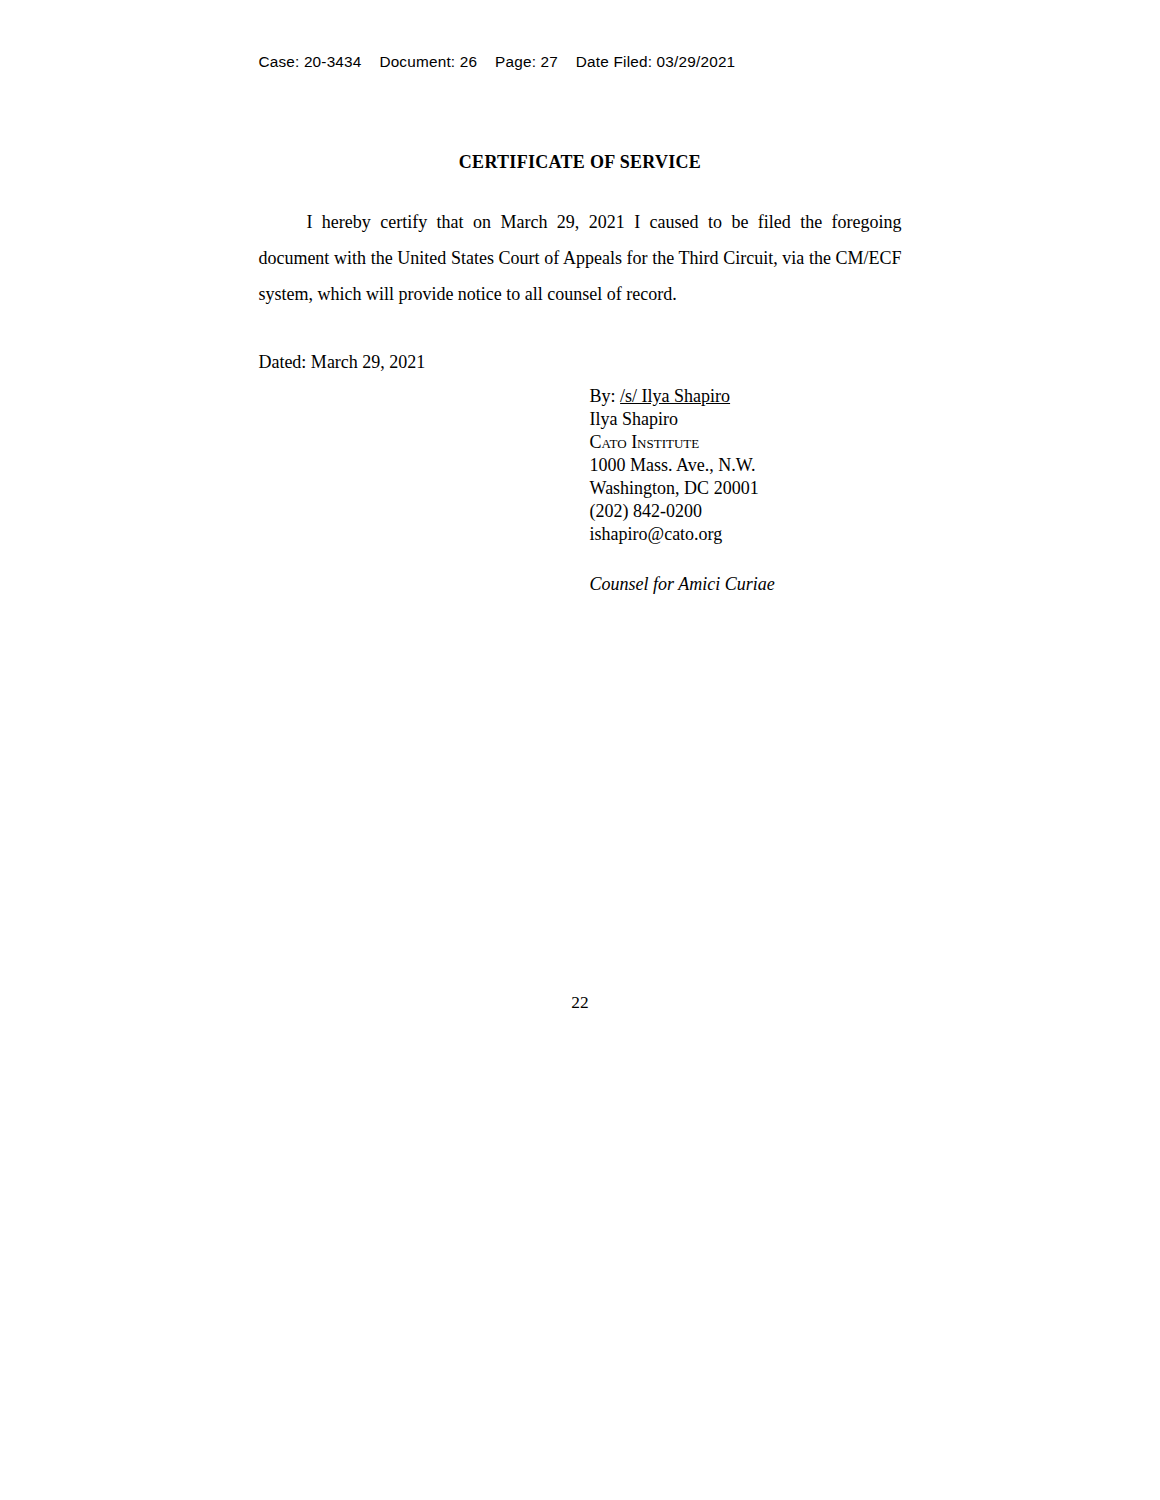Case: 20-3434 Document: 26 Page: 27 Date Filed: 03/29/2021
CERTIFICATE OF SERVICE
I hereby certify that on March 29, 2021 I caused to be filed the foregoing document with the United States Court of Appeals for the Third Circuit, via the CM/ECF system, which will provide notice to all counsel of record.
Dated: March 29, 2021
By: /s/ Ilya Shapiro
Ilya Shapiro
Cato Institute
1000 Mass. Ave., N.W.
Washington, DC 20001
(202) 842-0200
ishapiro@cato.org
Counsel for Amici Curiae
22